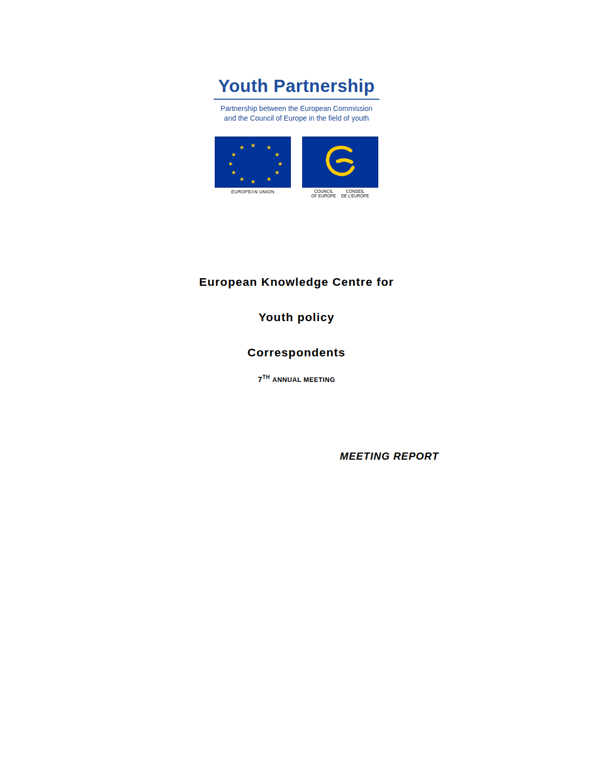Youth Partnership
Partnership between the European Commission
and the Council of Europe in the field of youth
★ ★ ★ ★ ★ ★ ★ ★ ★ ★ ★ ★
EUROPEAN UNION
COUNCIL
OF EUROPE CONSEIL
DE L'EUROPE
European Knowledge Centre for
Youth policy
Correspondents
7TH ANNUAL MEETING
MEETING REPORT